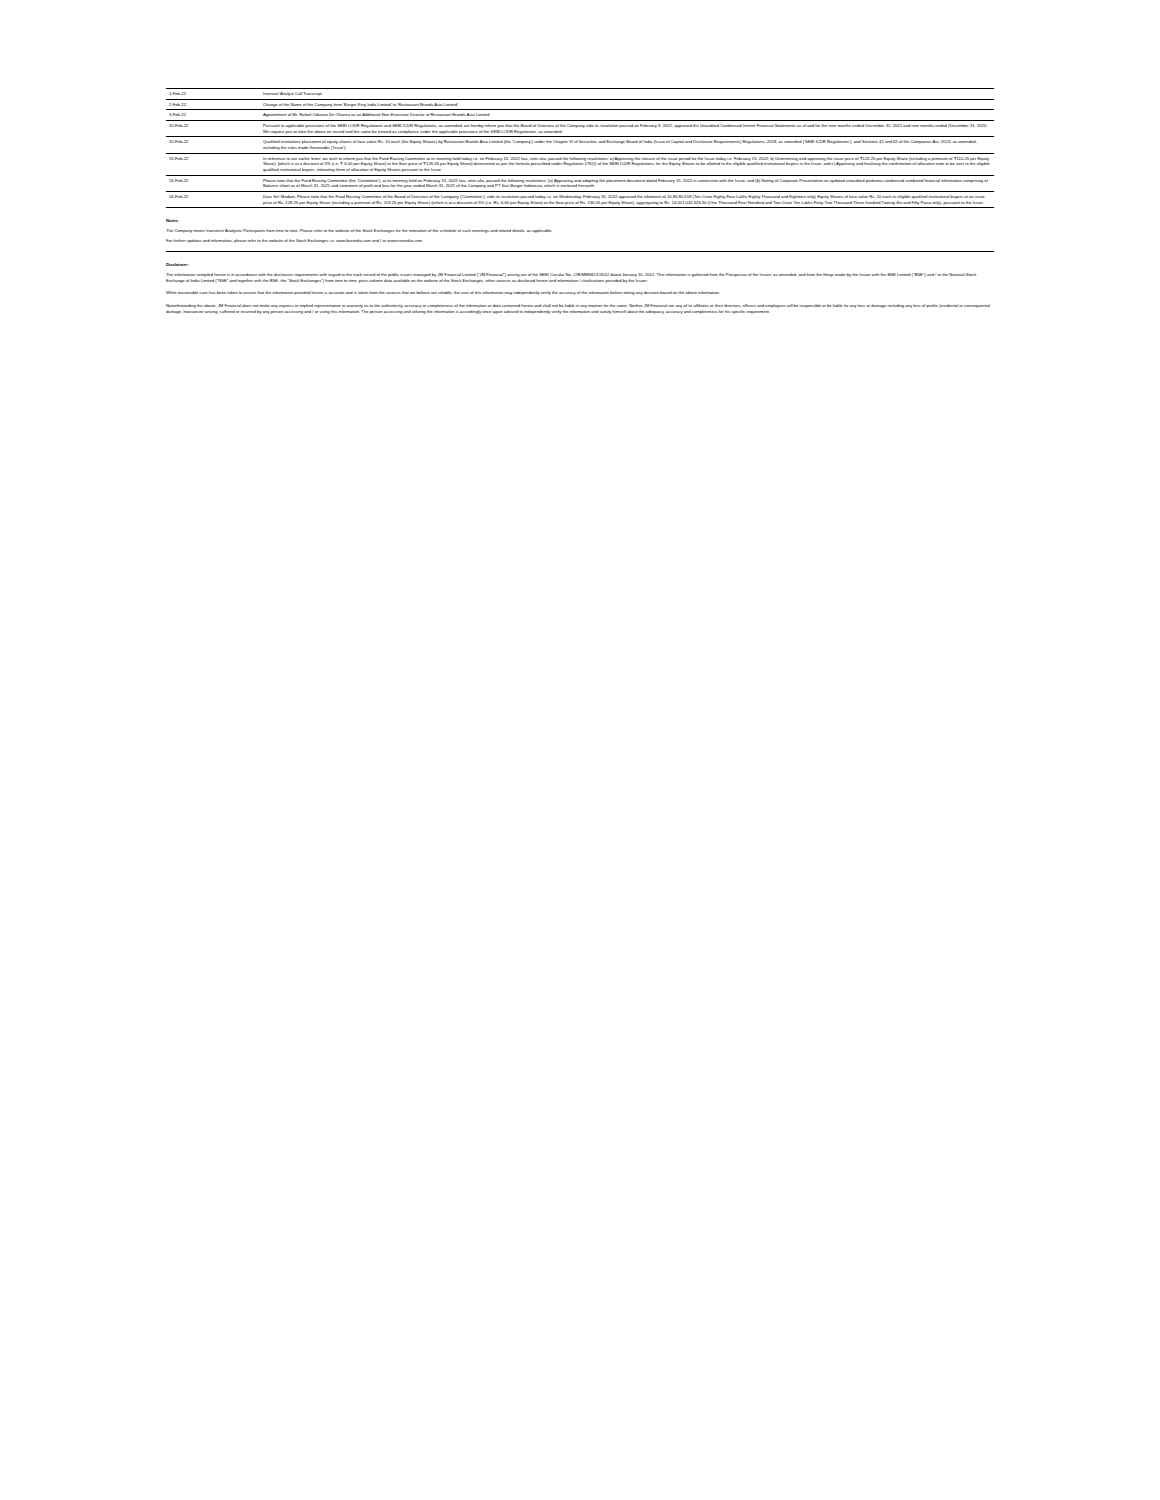| 1-Feb-22 | Investor/ Analyst Call Transcript |
| 2-Feb-22 | Change of the Name of the Company from 'Burger King India Limited' to 'Restaurant Brands Asia Limited' |
| 3-Feb-22 | Appointment of Mr. Rafael Odorizzi De Oliveira as an Additional Non-Executive Director of Restaurant Brands Asia Limited |
| 10-Feb-22 | Pursuant to applicable provisions of the SEBI LODR Regulations and SEBI ICDR Regulations, as amended, we hereby inform you that the Board of Directors of the Company vide its resolution passed on February 9, 2022, approved the Unaudited Condensed Interim Financial Statements as of and for the nine months ended December 31, 2021 and nine months ended (December 31, 2020. We request you to take the above on record and the same be treated as compliance under the applicable provisions of the SEBI LODR Regulations, as amended. |
| 10-Feb-22 | Qualified institutions placement of equity shares of face value Rs. 10 each (the Equity Shares) by Restaurant Brands Asia Limited (the 'Company') under the Chapter VI of Securities and Exchange Board of India (Issue of Capital and Disclosure Requirements) Regulations, 2018, as amended ('SEBI ICDR Regulations'), and Sections 42 and 62 of the Companies Act, 2013, as amended, including the rules made thereunder ('Issue'). |
| 15-Feb-22 | In reference to our earlier letter, we wish to inform you that the Fund Raising Committee at its meeting held today i.e. on February 15, 2022 has, inter alia, passed the following resolutions: a) Approving the closure of the issue period for the Issue today i.e. February 15, 2022; b) Determining and approving the issue price of ₹120.25 per Equity Share (including a premium of ₹110.25 per Equity Share), [which is at a discount of 5% (i.e. ₹ 6.00 per Equity Share) to the floor price of ₹126.05 per Equity Share] determined as per the formula prescribed under Regulation 176(1) of the SEBI ICDR Regulations, for the Equity Shares to be allotted to the eligible qualified institutional buyers in the Issue; and c) Approving and finalising the confirmation of allocation note to be sent to the eligible qualified institutional buyers, intimating them of allocation of Equity Shares pursuant to the Issue |
| 15-Feb-22 | Please note that the Fund Raising Committee (the 'Committee'), at its meeting held on February 15, 2022 has, inter alia, passed the following resolutions: (a) Approving and adopting the placement document dated February 15, 2022 in connection with the Issue; and (b) Noting of Corporate Presentation on updated unaudited proforma condensed combined financial information comprising of Balance sheet as of March 31, 2021 and statement of profit and loss for the year ended March 31, 2021 of the Company and PT Sari Burger Indonesia, which is enclosed herewith. |
| 16-Feb-22 | Dear Sir/ Madam, Please note that the Fund Raising Committee of the Board of Directors of the Company ('Committee'), vide its resolution passed today i.e. on Wednesday, February 16, 2022 approved the allotment of 10,84,80,518 (Ten Crore Eighty-Four Lakhs Eighty Thousand and Eighteen only) Equity Shares of face value Rs. 10 each to eligible qualified institutional buyers at an issue price of Rs. 128.25 per Equity Share (including a premium of Rs. 119.25 per Equity Share) (which is at a discount of 5% (i.e. Rs. 6.60 per Equity Share) to the floor price of Rs. 136.05 per Equity Share), aggregating to Rs. 14,021,042,326.50 (One Thousand Four Hundred and Two Crore Ten Lakhs Forty-Two Thousand Three hundred Twenty-Six and Fifty Paisa only), pursuant to the Issue. |
Notes:
The Company meets Investors/ Analysts/ Participants from time to time. Please refer to the website of the Stock Exchanges for the intimation of the schedule of such meetings and related details, as applicable.
For further updates and information, please refer to the website of the Stock Exchanges i.e. www.bseindia.com and / or www.nseindia.com
Disclaimer:
The information compiled herein is in accordance with the disclosure requirements with regard to the track record of the public issues managed by JM Financial Limited ("JM Financial") arising out of the SEBI Circular No. CIR/MIRSD/1/2012 dated January 10, 2012. This information is gathered from the Prospectus of the Issuer, as amended, and from the filings made by the Issuer with the BSE Limited ("BSE") and / or the National Stock Exchange of India Limited ("NSE" and together with the BSE, the "Stock Exchanges") from time to time, price-volume data available on the website of the Stock Exchanges, other sources as disclosed herein and information / clarifications provided by the Issuer.
While reasonable care has been taken to ensure that the information provided herein is accurate and is taken from the sources that we believe are reliable, the user of this information may independently verify the accuracy of the information before taking any decision based on the above information.
Notwithstanding the above, JM Financial does not make any express or implied representation or warranty as to the authenticity, accuracy or completeness of the information or data contained herein and shall not be liable in any manner for the same. Neither JM Financial nor any of its affiliates or their directors, officers and employees will be responsible or be liable for any loss or damage including any loss of profits (incidental or consequential damage, howsoever arising, suffered or incurred by any person accessing and / or using this information. The person accessing and utilizing the information is accordingly once again advised to independently verify the information and satisfy himself about the adequacy, accuracy and completeness for his specific requirement.